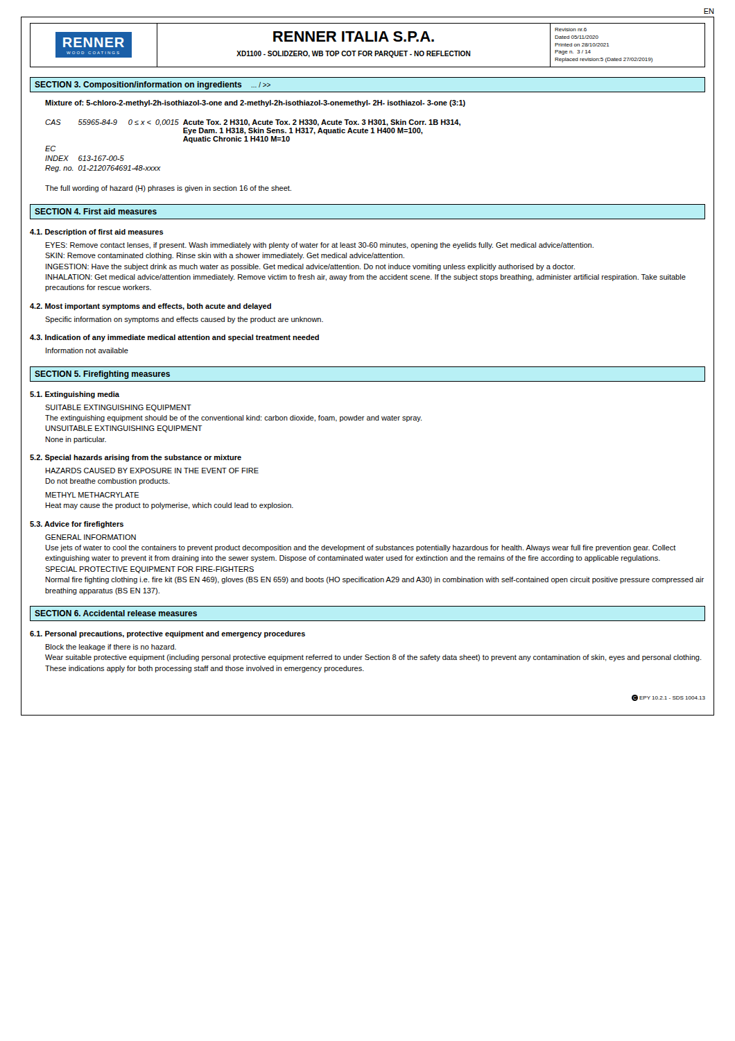EN
RENNERWOOD COATINGS
RENNER ITALIA S.P.A.
XD1100 - SOLIDZERO, WB TOP COT FOR PARQUET - NO REFLECTION
Revision nr.6
Dated 05/11/2020
Printed on 28/10/2021
Page n. 3 / 14
Replaced revision:5 (Dated 27/02/2019)
SECTION 3. Composition/information on ingredients ... / >>
Mixture of: 5-chloro-2-methyl-2h-isothiazol-3-one and 2-methyl-2h-isothiazol-3-onemethyl- 2H- isothiazol- 3-one (3:1)
| CAS | 55965-84-9 | 0 ≤ x < 0,0015 | Acute Tox. 2 H310, Acute Tox. 2 H330, Acute Tox. 3 H301, Skin Corr. 1B H314, Eye Dam. 1 H318, Skin Sens. 1 H317, Aquatic Acute 1 H400 M=100, Aquatic Chronic 1 H410 M=10 |
| EC | | | |
| INDEX | 613-167-00-5 | | |
| Reg. no. | 01-2120764691-48-xxxx | |
The full wording of hazard (H) phrases is given in section 16 of the sheet.
SECTION 4. First aid measures
4.1. Description of first aid measures
EYES: Remove contact lenses, if present. Wash immediately with plenty of water for at least 30-60 minutes, opening the eyelids fully. Get medical advice/attention.
SKIN: Remove contaminated clothing. Rinse skin with a shower immediately. Get medical advice/attention.
INGESTION: Have the subject drink as much water as possible. Get medical advice/attention. Do not induce vomiting unless explicitly authorised by a doctor.
INHALATION: Get medical advice/attention immediately. Remove victim to fresh air, away from the accident scene. If the subject stops breathing, administer artificial respiration. Take suitable precautions for rescue workers.
4.2. Most important symptoms and effects, both acute and delayed
Specific information on symptoms and effects caused by the product are unknown.
4.3. Indication of any immediate medical attention and special treatment needed
Information not available
SECTION 5. Firefighting measures
5.1. Extinguishing media
SUITABLE EXTINGUISHING EQUIPMENT
The extinguishing equipment should be of the conventional kind: carbon dioxide, foam, powder and water spray.
UNSUITABLE EXTINGUISHING EQUIPMENT
None in particular.
5.2. Special hazards arising from the substance or mixture
HAZARDS CAUSED BY EXPOSURE IN THE EVENT OF FIRE
Do not breathe combustion products.
METHYL METHACRYLATE
Heat may cause the product to polymerise, which could lead to explosion.
5.3. Advice for firefighters
GENERAL INFORMATION
Use jets of water to cool the containers to prevent product decomposition and the development of substances potentially hazardous for health. Always wear full fire prevention gear. Collect extinguishing water to prevent it from draining into the sewer system. Dispose of contaminated water used for extinction and the remains of the fire according to applicable regulations.
SPECIAL PROTECTIVE EQUIPMENT FOR FIRE-FIGHTERS
Normal fire fighting clothing i.e. fire kit (BS EN 469), gloves (BS EN 659) and boots (HO specification A29 and A30) in combination with self-contained open circuit positive pressure compressed air breathing apparatus (BS EN 137).
SECTION 6. Accidental release measures
6.1. Personal precautions, protective equipment and emergency procedures
Block the leakage if there is no hazard.
Wear suitable protective equipment (including personal protective equipment referred to under Section 8 of the safety data sheet) to prevent any contamination of skin, eyes and personal clothing. These indications apply for both processing staff and those involved in emergency procedures.
CEPY 10.2.1 - SDS 1004.13